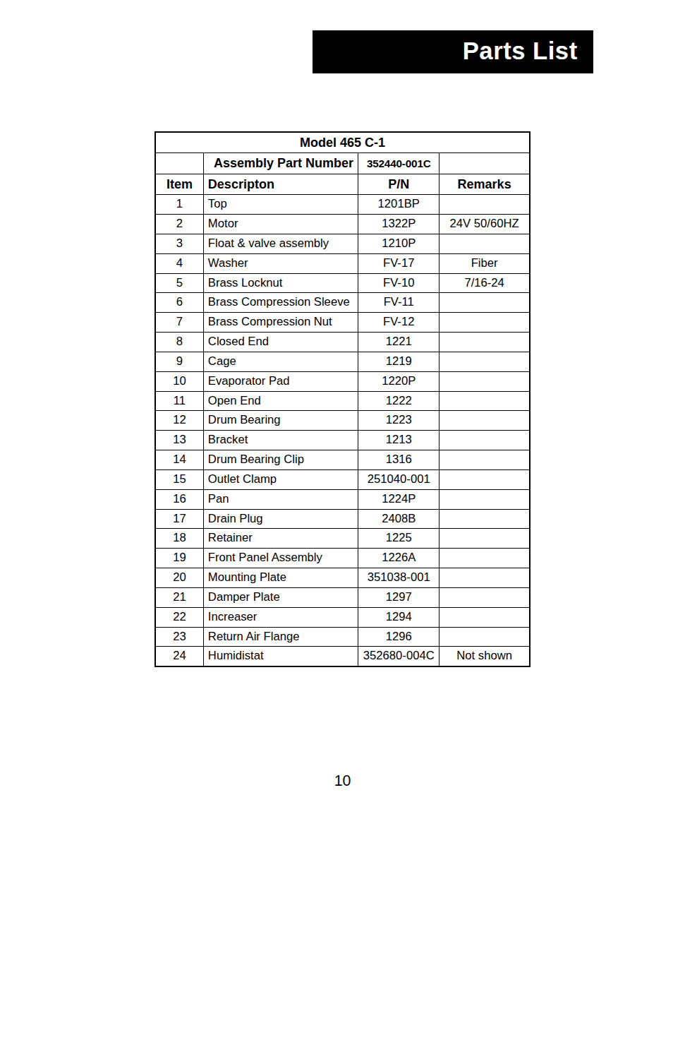Parts List
| Model 465 C-1 |
| | Assembly Part Number | 352440-001C | |
| Item | Descripton | P/N | Remarks |
| 1 | Top | 1201BP | |
| 2 | Motor | 1322P | 24V 50/60HZ |
| 3 | Float & valve assembly | 1210P | |
| 4 | Washer | FV-17 | Fiber |
| 5 | Brass Locknut | FV-10 | 7/16-24 |
| 6 | Brass Compression Sleeve | FV-11 | |
| 7 | Brass Compression Nut | FV-12 | |
| 8 | Closed End | 1221 | |
| 9 | Cage | 1219 | |
| 10 | Evaporator Pad | 1220P | |
| 11 | Open End | 1222 | |
| 12 | Drum Bearing | 1223 | |
| 13 | Bracket | 1213 | |
| 14 | Drum Bearing Clip | 1316 | |
| 15 | Outlet Clamp | 251040-001 | |
| 16 | Pan | 1224P | |
| 17 | Drain Plug | 2408B | |
| 18 | Retainer | 1225 | |
| 19 | Front Panel Assembly | 1226A | |
| 20 | Mounting Plate | 351038-001 | |
| 21 | Damper Plate | 1297 | |
| 22 | Increaser | 1294 | |
| 23 | Return Air Flange | 1296 | |
| 24 | Humidistat | 352680-004C | Not shown |
10